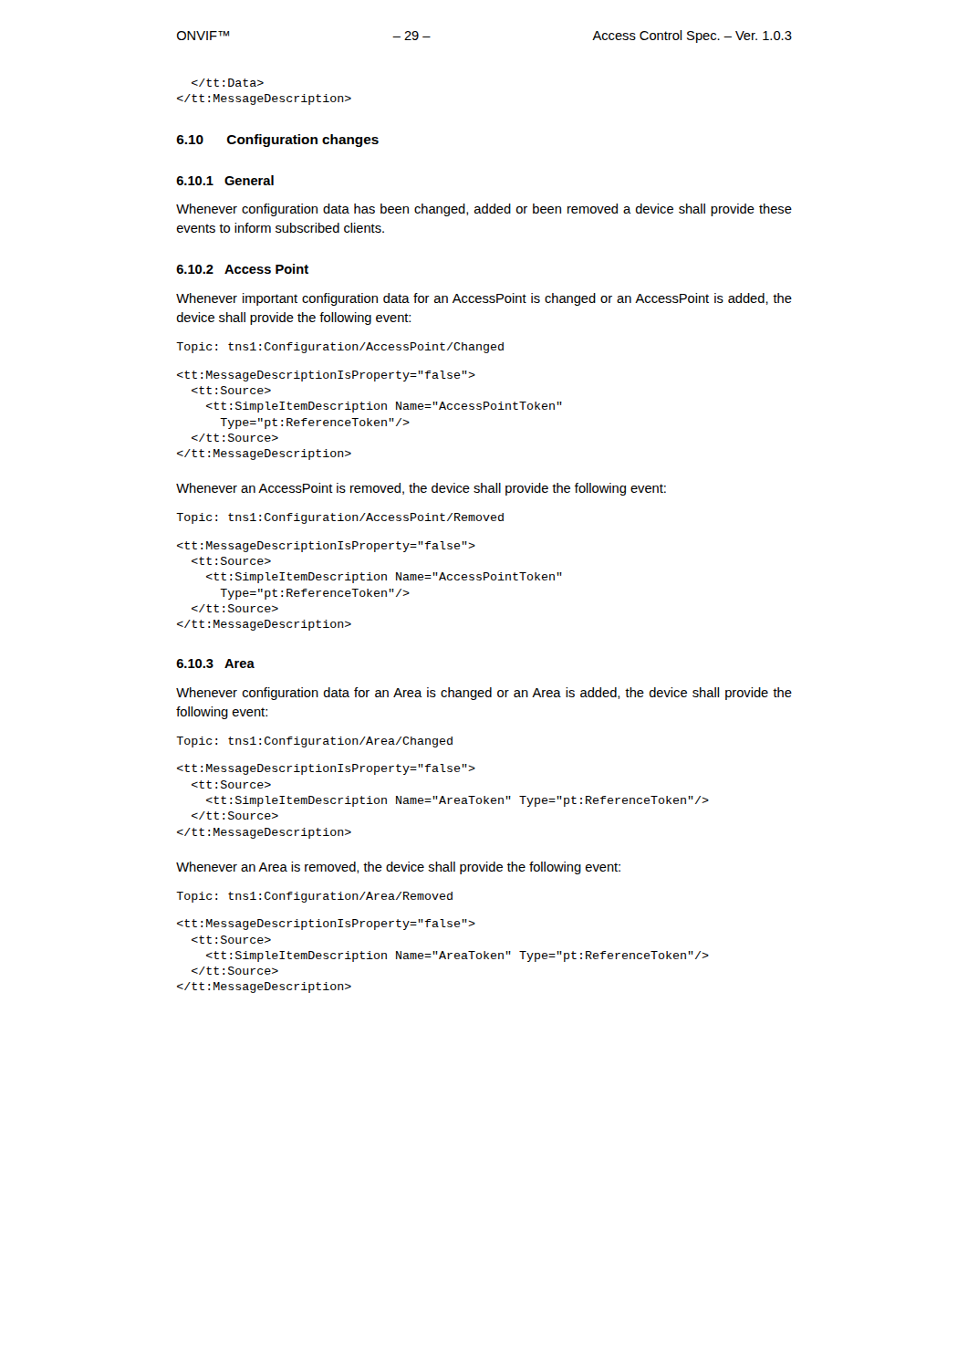ONVIF™
– 29 –
Access Control Spec. – Ver. 1.0.3
  </tt:Data>
</tt:MessageDescription>
6.10 Configuration changes
6.10.1 General
Whenever configuration data has been changed, added or been removed a device shall provide these events to inform subscribed clients.
6.10.2 Access Point
Whenever important configuration data for an AccessPoint is changed or an AccessPoint is added, the device shall provide the following event:
Topic: tns1:Configuration/AccessPoint/Changed
<tt:MessageDescriptionIsProperty="false">
  <tt:Source>
    <tt:SimpleItemDescription Name="AccessPointToken"
      Type="pt:ReferenceToken"/>
  </tt:Source>
</tt:MessageDescription>
Whenever an AccessPoint is removed, the device shall provide the following event:
Topic: tns1:Configuration/AccessPoint/Removed
<tt:MessageDescriptionIsProperty="false">
  <tt:Source>
    <tt:SimpleItemDescription Name="AccessPointToken"
      Type="pt:ReferenceToken"/>
  </tt:Source>
</tt:MessageDescription>
6.10.3 Area
Whenever configuration data for an Area is changed or an Area is added, the device shall provide the following event:
Topic: tns1:Configuration/Area/Changed
<tt:MessageDescriptionIsProperty="false">
  <tt:Source>
    <tt:SimpleItemDescription Name="AreaToken" Type="pt:ReferenceToken"/>
  </tt:Source>
</tt:MessageDescription>
Whenever an Area is removed, the device shall provide the following event:
Topic: tns1:Configuration/Area/Removed
<tt:MessageDescriptionIsProperty="false">
  <tt:Source>
    <tt:SimpleItemDescription Name="AreaToken" Type="pt:ReferenceToken"/>
  </tt:Source>
</tt:MessageDescription>